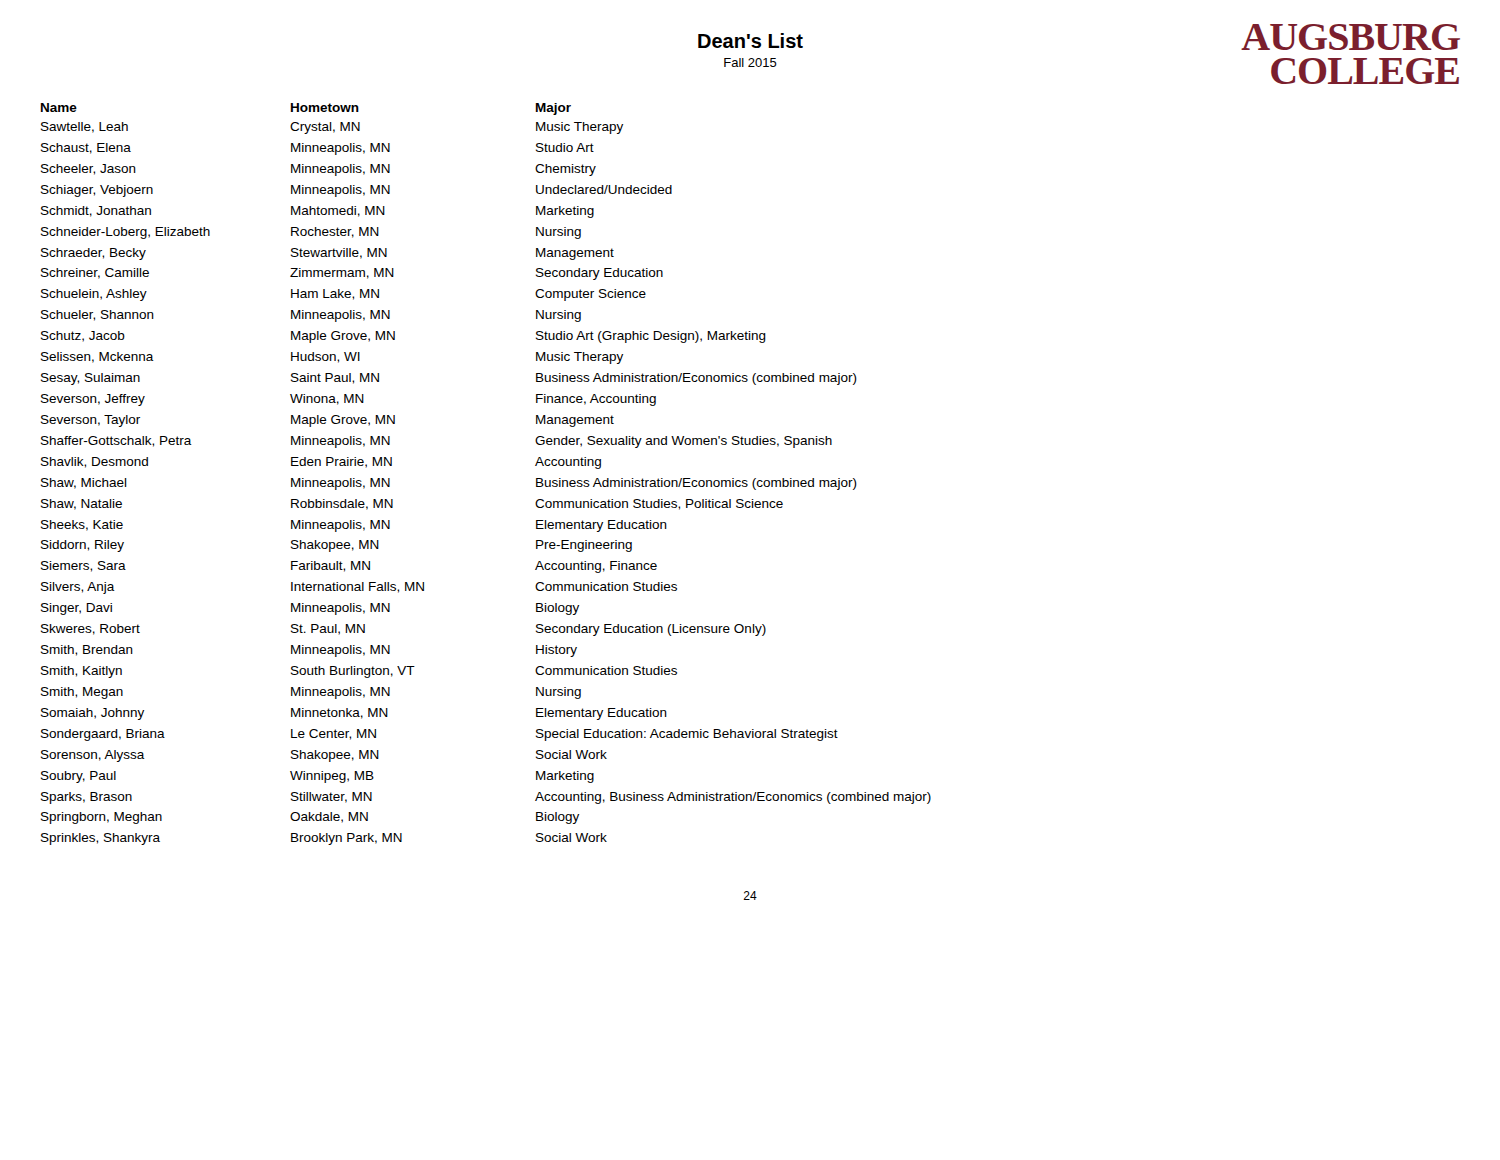AUGSBURG
COLLEGE
Dean's List
Fall 2015
| Name | Hometown | Major |
| --- | --- | --- |
| Sawtelle, Leah | Crystal, MN | Music Therapy |
| Schaust, Elena | Minneapolis, MN | Studio Art |
| Scheeler, Jason | Minneapolis, MN | Chemistry |
| Schiager, Vebjoern | Minneapolis, MN | Undeclared/Undecided |
| Schmidt, Jonathan | Mahtomedi, MN | Marketing |
| Schneider-Loberg, Elizabeth | Rochester, MN | Nursing |
| Schraeder, Becky | Stewartville, MN | Management |
| Schreiner, Camille | Zimmermam, MN | Secondary Education |
| Schuelein, Ashley | Ham Lake, MN | Computer Science |
| Schueler, Shannon | Minneapolis, MN | Nursing |
| Schutz, Jacob | Maple Grove, MN | Studio Art (Graphic Design), Marketing |
| Selissen, Mckenna | Hudson, WI | Music Therapy |
| Sesay, Sulaiman | Saint Paul, MN | Business Administration/Economics (combined major) |
| Severson, Jeffrey | Winona, MN | Finance, Accounting |
| Severson, Taylor | Maple Grove, MN | Management |
| Shaffer-Gottschalk, Petra | Minneapolis, MN | Gender, Sexuality and Women's Studies, Spanish |
| Shavlik, Desmond | Eden Prairie, MN | Accounting |
| Shaw, Michael | Minneapolis, MN | Business Administration/Economics (combined major) |
| Shaw, Natalie | Robbinsdale, MN | Communication Studies, Political Science |
| Sheeks, Katie | Minneapolis, MN | Elementary Education |
| Siddorn, Riley | Shakopee, MN | Pre-Engineering |
| Siemers, Sara | Faribault, MN | Accounting, Finance |
| Silvers, Anja | International Falls, MN | Communication Studies |
| Singer, Davi | Minneapolis, MN | Biology |
| Skweres, Robert | St. Paul, MN | Secondary Education (Licensure Only) |
| Smith, Brendan | Minneapolis, MN | History |
| Smith, Kaitlyn | South Burlington, VT | Communication Studies |
| Smith, Megan | Minneapolis, MN | Nursing |
| Somaiah, Johnny | Minnetonka, MN | Elementary Education |
| Sondergaard, Briana | Le Center, MN | Special Education: Academic Behavioral Strategist |
| Sorenson, Alyssa | Shakopee, MN | Social Work |
| Soubry, Paul | Winnipeg, MB | Marketing |
| Sparks, Brason | Stillwater, MN | Accounting, Business Administration/Economics (combined major) |
| Springborn, Meghan | Oakdale, MN | Biology |
| Sprinkles, Shankyra | Brooklyn Park, MN | Social Work |
24